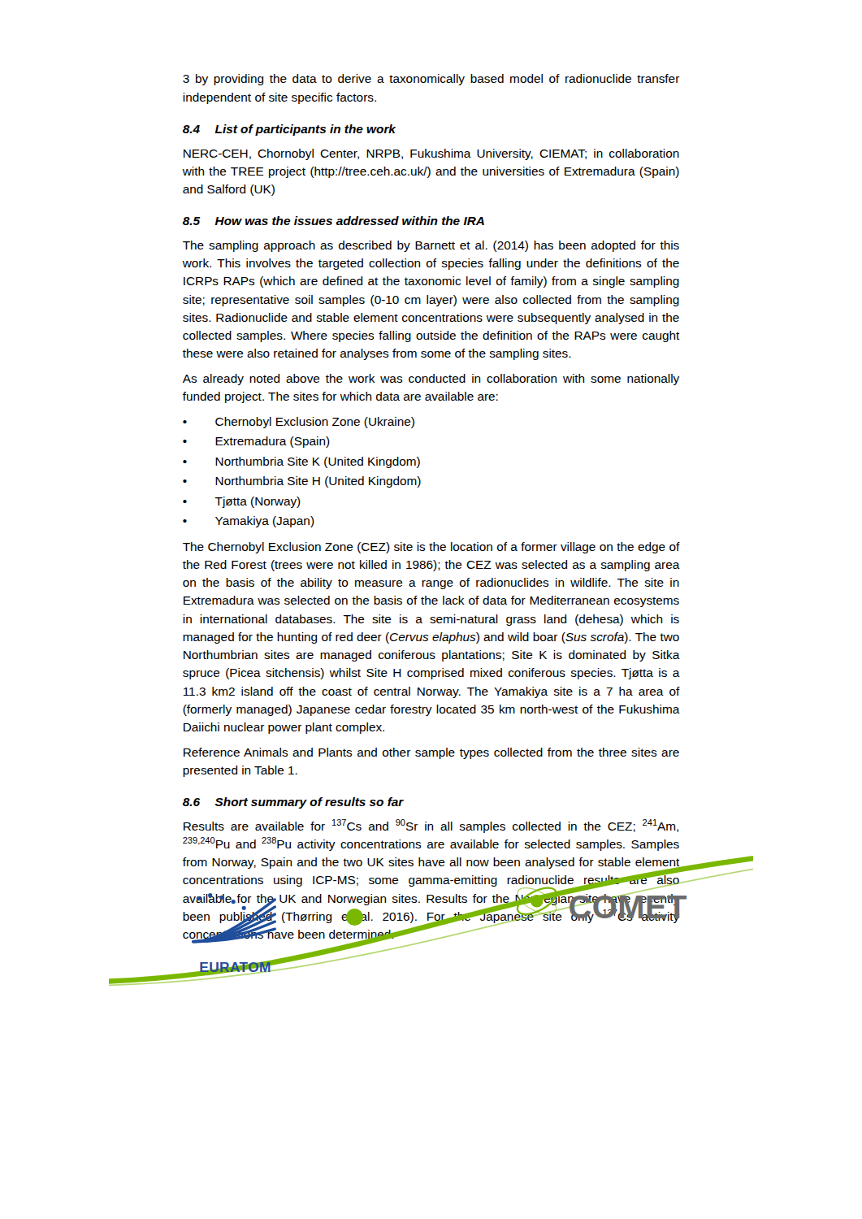3 by providing the data to derive a taxonomically based model of radionuclide transfer independent of site specific factors.
8.4 List of participants in the work
NERC-CEH, Chornobyl Center, NRPB, Fukushima University, CIEMAT; in collaboration with the TREE project (http://tree.ceh.ac.uk/) and the universities of Extremadura (Spain) and Salford (UK)
8.5 How was the issues addressed within the IRA
The sampling approach as described by Barnett et al. (2014) has been adopted for this work. This involves the targeted collection of species falling under the definitions of the ICRPs RAPs (which are defined at the taxonomic level of family) from a single sampling site; representative soil samples (0-10 cm layer) were also collected from the sampling sites. Radionuclide and stable element concentrations were subsequently analysed in the collected samples. Where species falling outside the definition of the RAPs were caught these were also retained for analyses from some of the sampling sites.
As already noted above the work was conducted in collaboration with some nationally funded project. The sites for which data are available are:
•Chernobyl Exclusion Zone (Ukraine)
•Extremadura (Spain)
•Northumbria Site K (United Kingdom)
•Northumbria Site H (United Kingdom)
•Tjøtta (Norway)
•Yamakiya (Japan)
The Chernobyl Exclusion Zone (CEZ) site is the location of a former village on the edge of the Red Forest (trees were not killed in 1986); the CEZ was selected as a sampling area on the basis of the ability to measure a range of radionuclides in wildlife. The site in Extremadura was selected on the basis of the lack of data for Mediterranean ecosystems in international databases. The site is a semi-natural grass land (dehesa) which is managed for the hunting of red deer (Cervus elaphus) and wild boar (Sus scrofa). The two Northumbrian sites are managed coniferous plantations; Site K is dominated by Sitka spruce (Picea sitchensis) whilst Site H comprised mixed coniferous species. Tjøtta is a 11.3 km2 island off the coast of central Norway. The Yamakiya site is a 7 ha area of (formerly managed) Japanese cedar forestry located 35 km north-west of the Fukushima Daiichi nuclear power plant complex.
Reference Animals and Plants and other sample types collected from the three sites are presented in Table 1.
8.6 Short summary of results so far
Results are available for 137Cs and 90Sr in all samples collected in the CEZ; 241Am, 239,240Pu and 238Pu activity concentrations are available for selected samples. Samples from Norway, Spain and the two UK sites have all now been analysed for stable element concentrations using ICP-MS; some gamma-emitting radionuclide results are also available for the UK and Norwegian sites. Results for the Norwegian site have recently been published (Thørring et al. 2016). For the Japanese site only 137Cs activity concentrations have been determined.
COMET
EURATOM